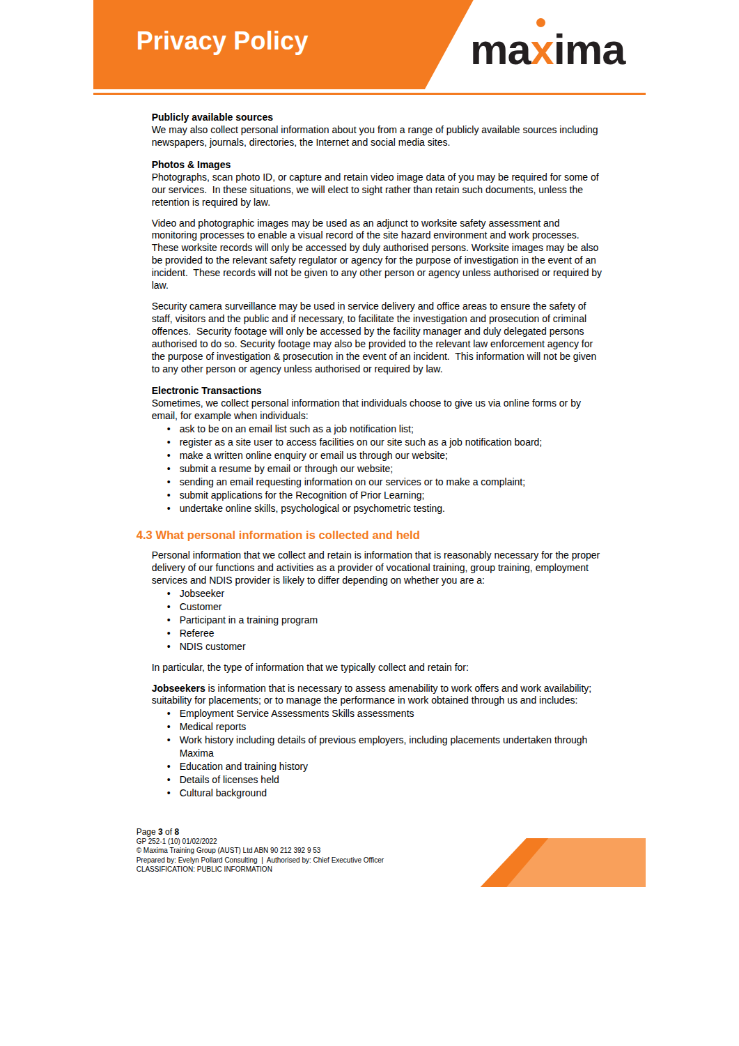Privacy Policy
maxima
Publicly available sources
We may also collect personal information about you from a range of publicly available sources including newspapers, journals, directories, the Internet and social media sites.
Photos & Images
Photographs, scan photo ID, or capture and retain video image data of you may be required for some of our services. In these situations, we will elect to sight rather than retain such documents, unless the retention is required by law.
Video and photographic images may be used as an adjunct to worksite safety assessment and monitoring processes to enable a visual record of the site hazard environment and work processes. These worksite records will only be accessed by duly authorised persons. Worksite images may be also be provided to the relevant safety regulator or agency for the purpose of investigation in the event of an incident. These records will not be given to any other person or agency unless authorised or required by law.
Security camera surveillance may be used in service delivery and office areas to ensure the safety of staff, visitors and the public and if necessary, to facilitate the investigation and prosecution of criminal offences. Security footage will only be accessed by the facility manager and duly delegated persons authorised to do so. Security footage may also be provided to the relevant law enforcement agency for the purpose of investigation & prosecution in the event of an incident. This information will not be given to any other person or agency unless authorised or required by law.
Electronic Transactions
Sometimes, we collect personal information that individuals choose to give us via online forms or by email, for example when individuals:
ask to be on an email list such as a job notification list;
register as a site user to access facilities on our site such as a job notification board;
make a written online enquiry or email us through our website;
submit a resume by email or through our website;
sending an email requesting information on our services or to make a complaint;
submit applications for the Recognition of Prior Learning;
undertake online skills, psychological or psychometric testing.
4.3 What personal information is collected and held
Personal information that we collect and retain is information that is reasonably necessary for the proper delivery of our functions and activities as a provider of vocational training, group training, employment services and NDIS provider is likely to differ depending on whether you are a:
Jobseeker
Customer
Participant in a training program
Referee
NDIS customer
In particular, the type of information that we typically collect and retain for:
Jobseekers is information that is necessary to assess amenability to work offers and work availability; suitability for placements; or to manage the performance in work obtained through us and includes:
Employment Service Assessments Skills assessments
Medical reports
Work history including details of previous employers, including placements undertaken through Maxima
Education and training history
Details of licenses held
Cultural background
Page 3 of 8
GP 252-1 (10) 01/02/2022
© Maxima Training Group (AUST) Ltd ABN 90 212 392 9 53
Prepared by: Evelyn Pollard Consulting | Authorised by: Chief Executive Officer
CLASSIFICATION: PUBLIC INFORMATION